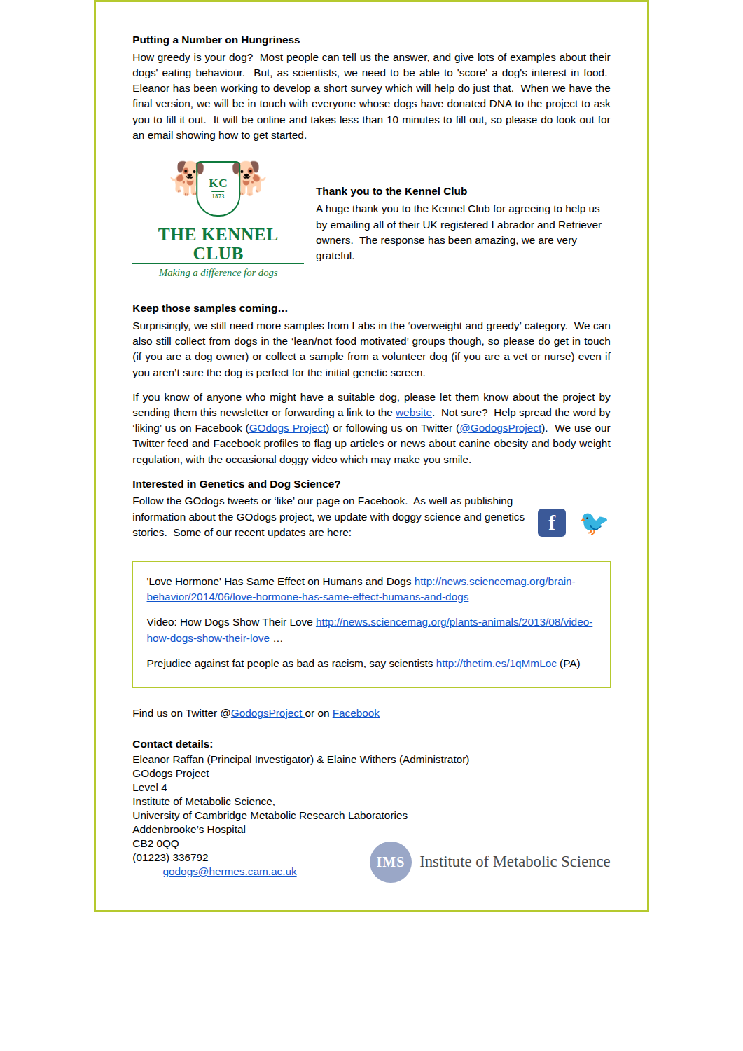Putting a Number on Hungriness
How greedy is your dog? Most people can tell us the answer, and give lots of examples about their dogs' eating behaviour. But, as scientists, we need to be able to 'score' a dog's interest in food. Eleanor has been working to develop a short survey which will help do just that. When we have the final version, we will be in touch with everyone whose dogs have donated DNA to the project to ask you to fill it out. It will be online and takes less than 10 minutes to fill out, so please do look out for an email showing how to get started.
🐕 🐕 KC 1873
THE KENNEL CLUB
Making a difference for dogs
Thank you to the Kennel Club
A huge thank you to the Kennel Club for agreeing to help us by emailing all of their UK registered Labrador and Retriever owners. The response has been amazing, we are very grateful.
Keep those samples coming…
Surprisingly, we still need more samples from Labs in the ‘overweight and greedy’ category. We can also still collect from dogs in the ‘lean/not food motivated’ groups though, so please do get in touch (if you are a dog owner) or collect a sample from a volunteer dog (if you are a vet or nurse) even if you aren’t sure the dog is perfect for the initial genetic screen.
If you know of anyone who might have a suitable dog, please let them know about the project by sending them this newsletter or forwarding a link to the website. Not sure? Help spread the word by ‘liking’ us on Facebook (GOdogs Project) or following us on Twitter (@GodogsProject). We use our Twitter feed and Facebook profiles to flag up articles or news about canine obesity and body weight regulation, with the occasional doggy video which may make you smile.
Interested in Genetics and Dog Science?
Follow the GOdogs tweets or ‘like’ our page on Facebook. As well as publishing information about the GOdogs project, we update with doggy science and genetics stories. Some of our recent updates are here:
f
🐦
'Love Hormone' Has Same Effect on Humans and Dogs http://news.sciencemag.org/brain-behavior/2014/06/love-hormone-has-same-effect-humans-and-dogs
Video: How Dogs Show Their Love http://news.sciencemag.org/plants-animals/2013/08/video-how-dogs-show-their-love …
Prejudice against fat people as bad as racism, say scientists http://thetim.es/1qMmLoc (PA)
Find us on Twitter @GodogsProject or on Facebook
Contact details:
Eleanor Raffan (Principal Investigator) & Elaine Withers (Administrator)
GOdogs Project
Level 4
Institute of Metabolic Science,
University of Cambridge Metabolic Research Laboratories
Addenbrooke’s Hospital
CB2 0QQ
(01223) 336792
godogs@hermes.cam.ac.uk
IMS
Institute of Metabolic Science